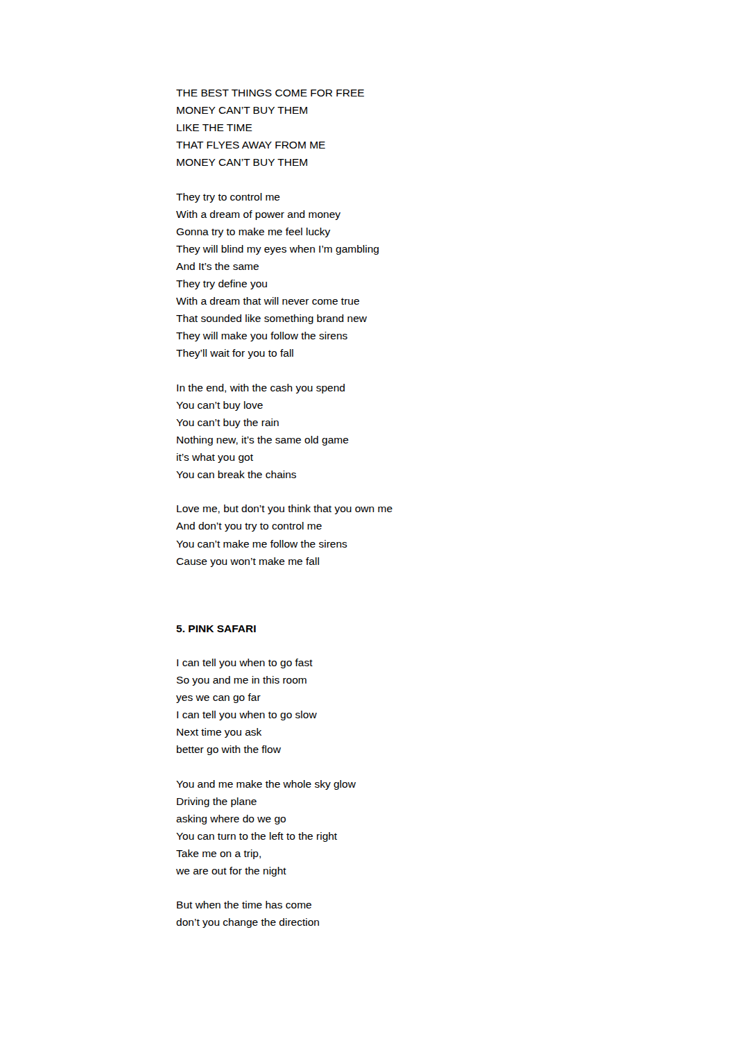The best things come for free
Money can’t buy them
Like the time
That flyes away from me
Money can’t buy them
They try to control me
With a dream of power and money
Gonna try to make me feel lucky
They will blind my eyes when I’m gambling
And It’s the same
They try define you
With a dream that will never come true
That sounded like something brand new
They will make you follow the sirens
They’ll wait for you to fall
In the end, with the cash you spend
You can’t buy love
You can’t buy the rain
Nothing new, it’s the same old game
it’s what you got
You can break the chains
Love me, but don’t you think that you own me
And don’t you try to control me
You can’t make me follow the sirens
Cause you won’t make me fall
5. PINK SAFARI
I can tell you when to go fast
So you and me in this room
yes we can go far
I can tell you when to go slow
Next time you ask
better go with the flow
You and me make the whole sky glow
Driving the plane
asking where do we go
You can turn to the left to the right
Take me on a trip,
we are out for the night
But when the time has come
don’t you change the direction